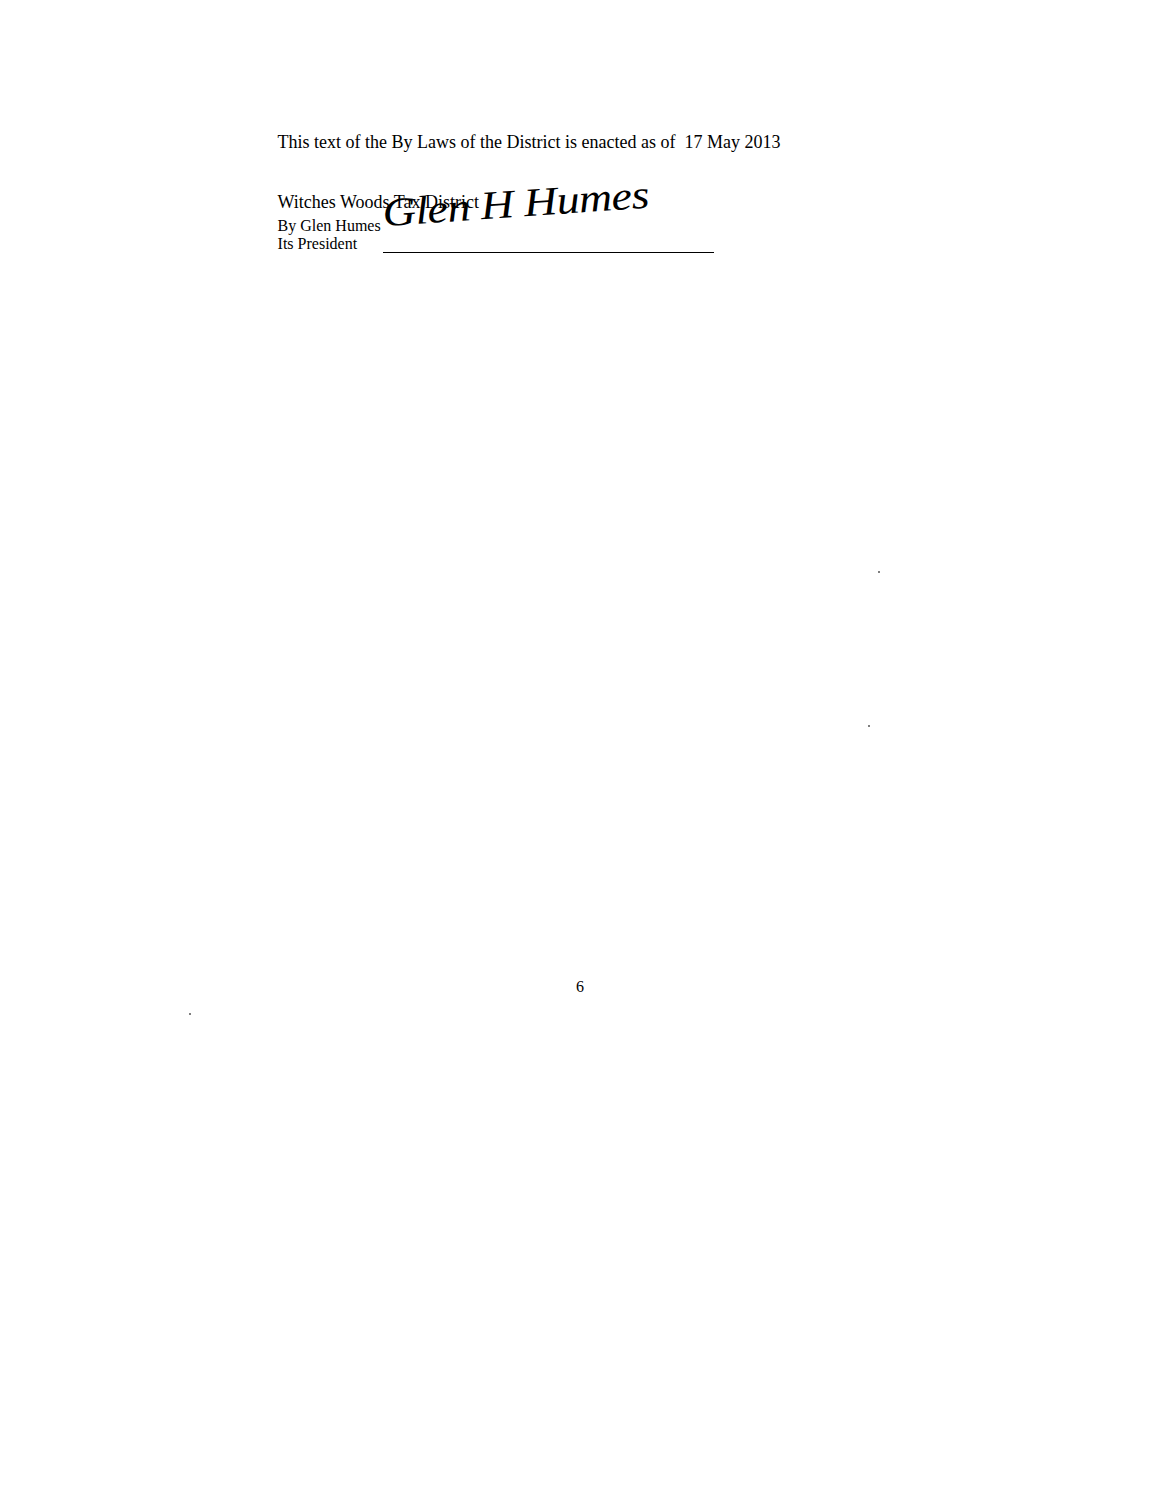This text of the By Laws of the District is enacted as of 17 May 2013
Witches Woods Tax District
By Glen Humes
Its President Glen H Humes
6